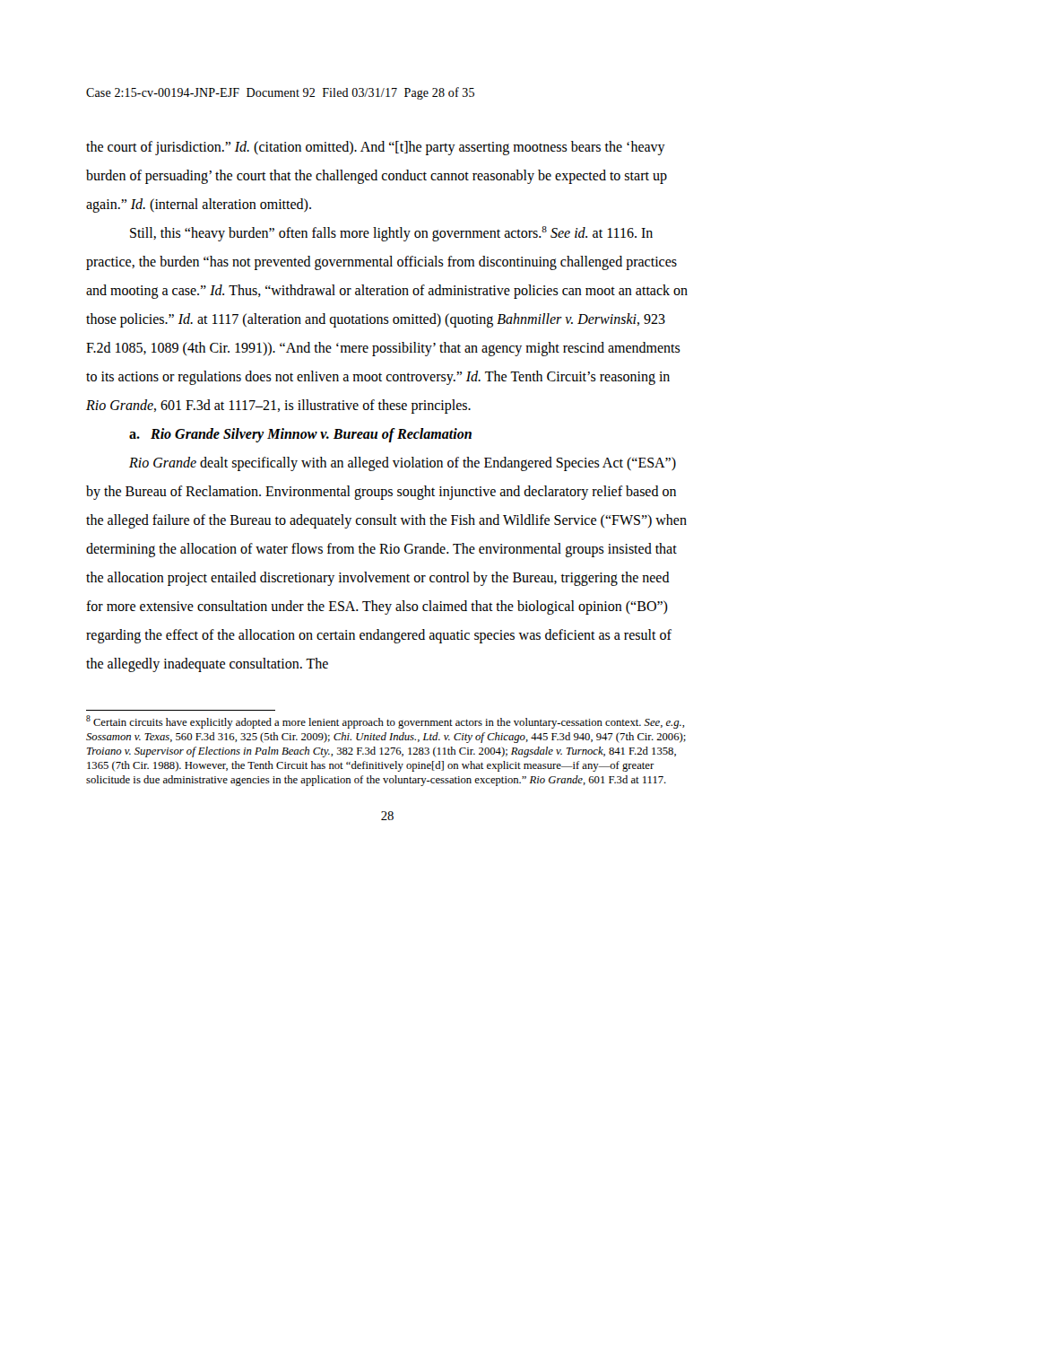Case 2:15-cv-00194-JNP-EJF Document 92 Filed 03/31/17 Page 28 of 35
the court of jurisdiction.” Id. (citation omitted). And “[t]he party asserting mootness bears the ‘heavy burden of persuading’ the court that the challenged conduct cannot reasonably be expected to start up again.” Id. (internal alteration omitted).
Still, this “heavy burden” often falls more lightly on government actors.8 See id. at 1116. In practice, the burden “has not prevented governmental officials from discontinuing challenged practices and mooting a case.” Id. Thus, “withdrawal or alteration of administrative policies can moot an attack on those policies.” Id. at 1117 (alteration and quotations omitted) (quoting Bahnmiller v. Derwinski, 923 F.2d 1085, 1089 (4th Cir. 1991)). “And the ‘mere possibility’ that an agency might rescind amendments to its actions or regulations does not enliven a moot controversy.” Id. The Tenth Circuit’s reasoning in Rio Grande, 601 F.3d at 1117–21, is illustrative of these principles.
a. Rio Grande Silvery Minnow v. Bureau of Reclamation
Rio Grande dealt specifically with an alleged violation of the Endangered Species Act (“ESA”) by the Bureau of Reclamation. Environmental groups sought injunctive and declaratory relief based on the alleged failure of the Bureau to adequately consult with the Fish and Wildlife Service (“FWS”) when determining the allocation of water flows from the Rio Grande. The environmental groups insisted that the allocation project entailed discretionary involvement or control by the Bureau, triggering the need for more extensive consultation under the ESA. They also claimed that the biological opinion (“BO”) regarding the effect of the allocation on certain endangered aquatic species was deficient as a result of the allegedly inadequate consultation. The
8 Certain circuits have explicitly adopted a more lenient approach to government actors in the voluntary-cessation context. See, e.g., Sossamon v. Texas, 560 F.3d 316, 325 (5th Cir. 2009); Chi. United Indus., Ltd. v. City of Chicago, 445 F.3d 940, 947 (7th Cir. 2006); Troiano v. Supervisor of Elections in Palm Beach Cty., 382 F.3d 1276, 1283 (11th Cir. 2004); Ragsdale v. Turnock, 841 F.2d 1358, 1365 (7th Cir. 1988). However, the Tenth Circuit has not “definitively opine[d] on what explicit measure—if any—of greater solicitude is due administrative agencies in the application of the voluntary-cessation exception.” Rio Grande, 601 F.3d at 1117.
28